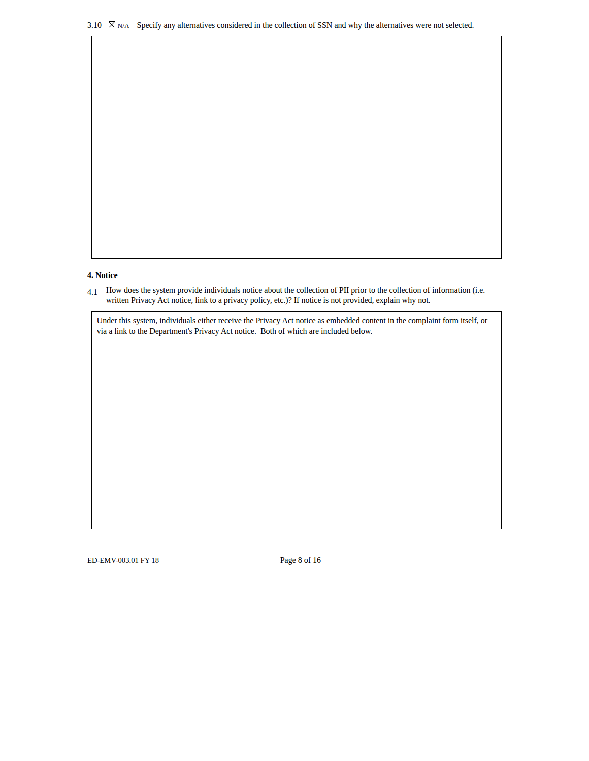3.10
N/A
Specify any alternatives considered in the collection of SSN and why the alternatives were not selected.
4. Notice
4.1
How does the system provide individuals notice about the collection of PII prior to the collection of information (i.e. written Privacy Act notice, link to a privacy policy, etc.)? If notice is not provided, explain why not.
Under this system, individuals either receive the Privacy Act notice as embedded content in the complaint form itself, or via a link to the Department's Privacy Act notice. Both of which are included below.
ED-EMV-003.01 FY 18
Page 8 of 16